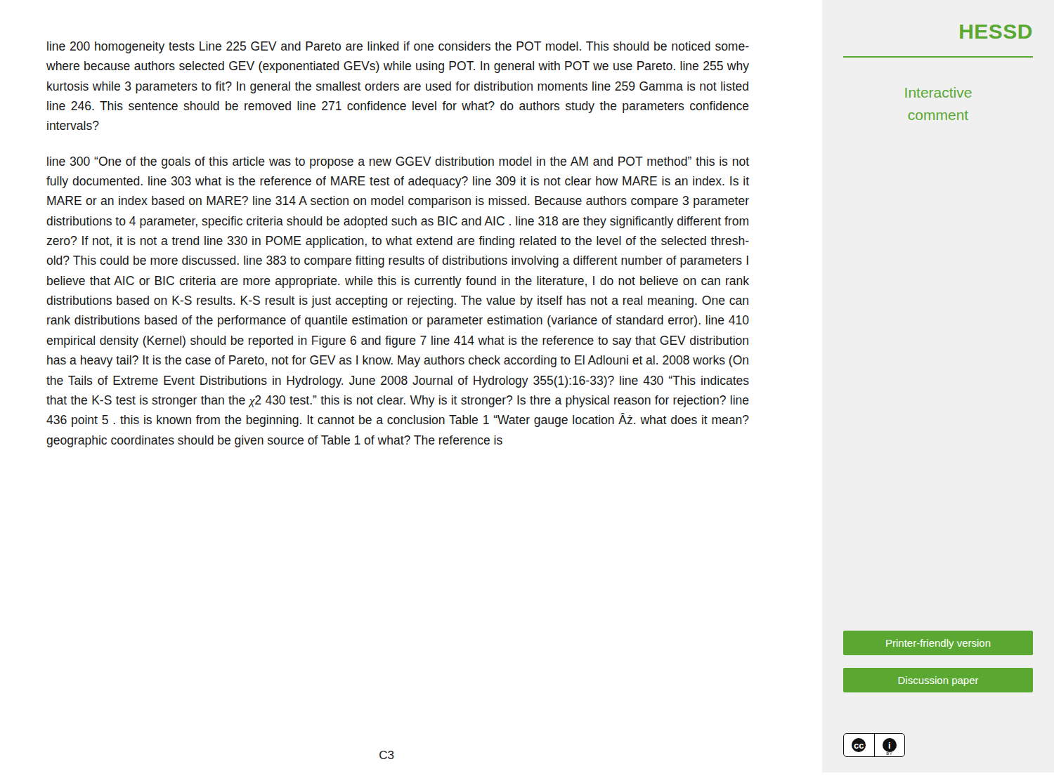HESSD
Interactive
comment
Printer-friendly version Discussion paper
cc
i
BY
line 200 homogeneity tests Line 225 GEV and Pareto are linked if one considers the POT model. This should be noticed somewhere because authors selected GEV (exponentiated GEVs) while using POT. In general with POT we use Pareto. line 255 why kurtosis while 3 parameters to fit? In general the smallest orders are used for distribution moments line 259 Gamma is not listed line 246. This sentence should be removed line 271 confidence level for what? do authors study the parameters confidence intervals?
line 300 “One of the goals of this article was to propose a new GGEV distribution model in the AM and POT method” this is not fully documented. line 303 what is the reference of MARE test of adequacy? line 309 it is not clear how MARE is an index. Is it MARE or an index based on MARE? line 314 A section on model comparison is missed. Because authors compare 3 parameter distributions to 4 parameter, specific criteria should be adopted such as BIC and AIC . line 318 are they significantly different from zero? If not, it is not a trend line 330 in POME application, to what extend are finding related to the level of the selected threshold? This could be more discussed. line 383 to compare fitting results of distributions involving a different number of parameters I believe that AIC or BIC criteria are more appropriate. while this is currently found in the literature, I do not believe on can rank distributions based on K-S results. K-S result is just accepting or rejecting. The value by itself has not a real meaning. One can rank distributions based of the performance of quantile estimation or parameter estimation (variance of standard error). line 410 empirical density (Kernel) should be reported in Figure 6 and figure 7 line 414 what is the reference to say that GEV distribution has a heavy tail? It is the case of Pareto, not for GEV as I know. May authors check according to El Adlouni et al. 2008 works (On the Tails of Extreme Event Distributions in Hydrology. June 2008 Journal of Hydrology 355(1):16-33)? line 430 “This indicates that the K-S test is stronger than the χ2 430 test.” this is not clear. Why is it stronger? Is thre a physical reason for rejection? line 436 point 5 . this is known from the beginning. It cannot be a conclusion Table 1 “Water gauge location Âż. what does it mean? geographic coordinates should be given source of Table 1 of what? The reference is
C3